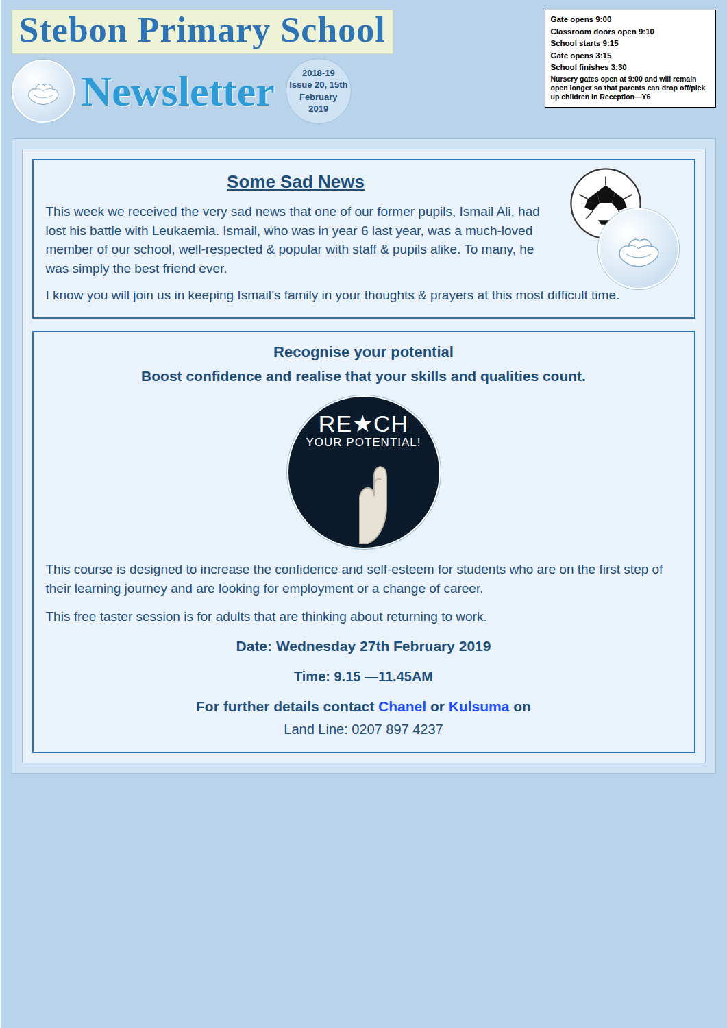Stebon Primary School
Gate opens 9:00
Classroom doors open 9:10
School starts 9:15
Gate opens 3:15
School finishes 3:30
Nursery gates open at 9:00 and will remain open longer so that parents can drop off/pick up children in Reception—Y6
Newsletter
2018-19
Issue 20, 15th
February
2019
Some Sad News
This week we received the very sad news that one of our former pupils, Ismail Ali, had lost his battle with Leukaemia. Ismail, who was in year 6 last year, was a much-loved member of our school, well-respected & popular with staff & pupils alike. To many, he was simply the best friend ever.
I know you will join us in keeping Ismail’s family in your thoughts & prayers at this most difficult time.
Recognise your potential
Boost confidence and realise that your skills and qualities count.
RE★CH YOUR POTENTIAL!
This course is designed to increase the confidence and self-esteem for students who are on the first step of their learning journey and are looking for employment or a change of career.
This free taster session is for adults that are thinking about returning to work.
Date: Wednesday 27th February 2019
Time: 9.15 —11.45AM
For further details contact Chanel or Kulsuma on
Land Line: 0207 897 4237